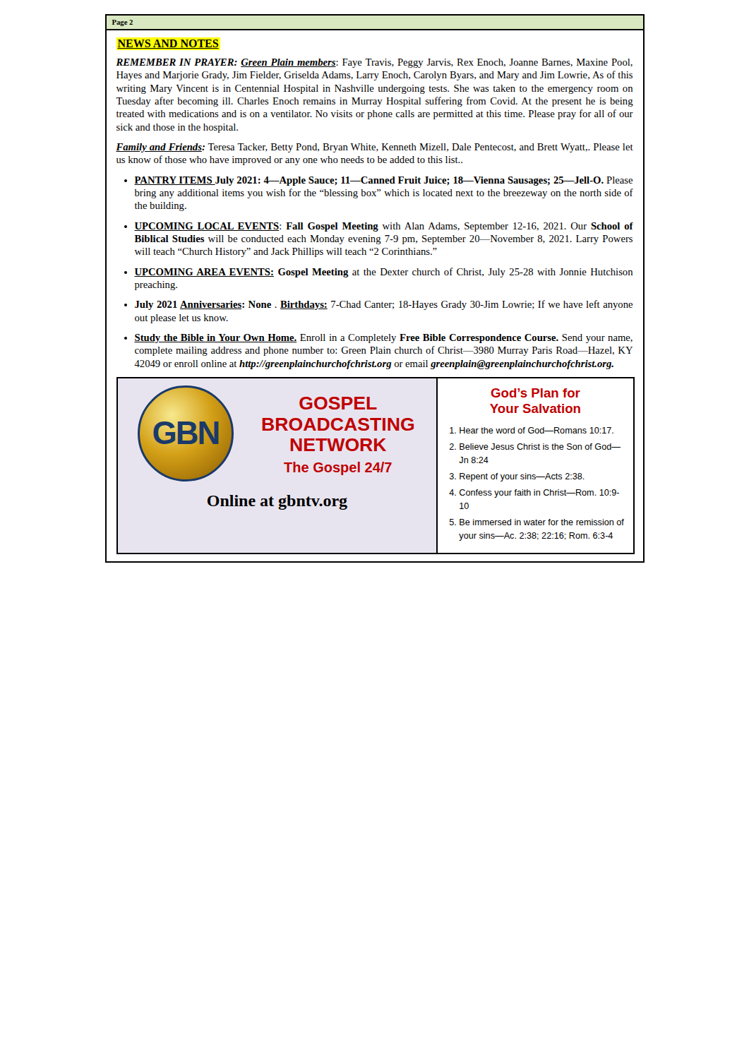Page 2
NEWS AND NOTES
REMEMBER IN PRAYER: Green Plain members: Faye Travis, Peggy Jarvis, Rex Enoch, Joanne Barnes, Maxine Pool, Hayes and Marjorie Grady, Jim Fielder, Griselda Adams, Larry Enoch, Carolyn Byars, and Mary and Jim Lowrie, As of this writing Mary Vincent is in Centennial Hospital in Nashville undergoing tests. She was taken to the emergency room on Tuesday after becoming ill. Charles Enoch remains in Murray Hospital suffering from Covid. At the present he is being treated with medications and is on a ventilator. No visits or phone calls are permitted at this time. Please pray for all of our sick and those in the hospital.
Family and Friends: Teresa Tacker, Betty Pond, Bryan White, Kenneth Mizell, Dale Pentecost, and Brett Wyatt,. Please let us know of those who have improved or any one who needs to be added to this list..
PANTRY ITEMS July 2021: 4—Apple Sauce; 11—Canned Fruit Juice; 18—Vienna Sausages; 25—Jell-O. Please bring any additional items you wish for the “blessing box” which is located next to the breezeway on the north side of the building.
UPCOMING LOCAL EVENTS: Fall Gospel Meeting with Alan Adams, September 12-16, 2021. Our School of Biblical Studies will be conducted each Monday evening 7-9 pm, September 20—November 8, 2021. Larry Powers will teach “Church History” and Jack Phillips will teach “2 Corinthians.”
UPCOMING AREA EVENTS: Gospel Meeting at the Dexter church of Christ, July 25-28 with Jonnie Hutchison preaching.
July 2021 Anniversaries: None . Birthdays: 7-Chad Canter; 18-Hayes Grady 30-Jim Lowrie; If we have left anyone out please let us know.
Study the Bible in Your Own Home. Enroll in a Completely Free Bible Correspondence Course. Send your name, complete mailing address and phone number to: Green Plain church of Christ—3980 Murray Paris Road—Hazel, KY 42049 or enroll online at http://greenplainchurchofchrist.org or email greenplain@greenplainchurchofchrist.org.
GBN
GOSPEL
BROADCASTING
NETWORK
The Gospel 24/7
Online at gbntv.org
God’s Plan for
Your Salvation
Hear the word of God—Romans 10:17.
Believe Jesus Christ is the Son of God—Jn 8:24
Repent of your sins—Acts 2:38.
Confess your faith in Christ—Rom. 10:9-10
Be immersed in water for the remission of your sins—Ac. 2:38; 22:16; Rom. 6:3-4